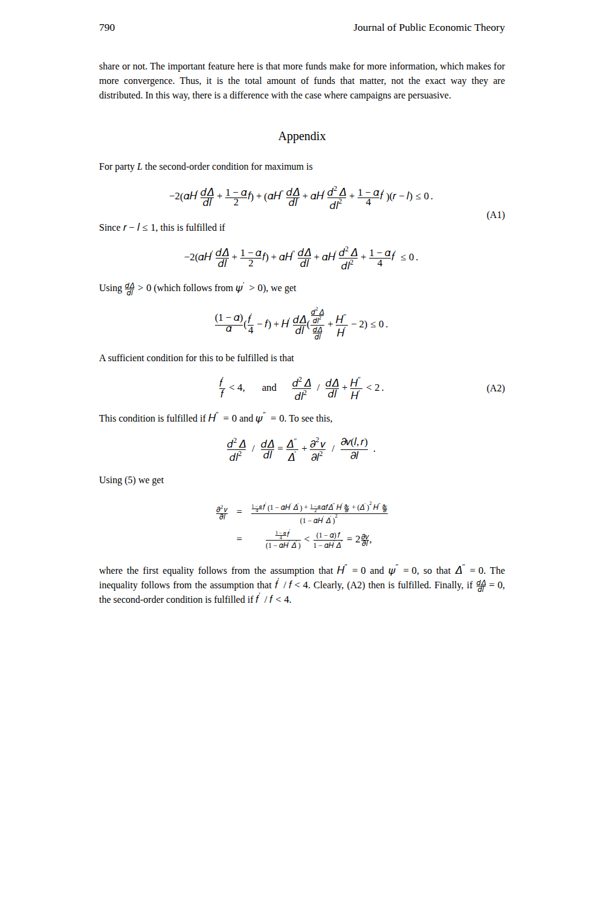790 Journal of Public Economic Theory
share or not. The important feature here is that more funds make for more information, which makes for more convergence. Thus, it is the total amount of funds that matter, not the exact way they are distributed. In this way, there is a difference with the case where campaigns are persuasive.
Appendix
For party L the second-order condition for maximum is
−2 ( αH′ dΔdl + 1−α2 f ) + ( αH″ dΔdl + αH′ d2Δdl2 + 1−α4 f′ ) (r−l) ≤0. (A1)
Since r−l≤1, this is fulfilled if
−2 ( αH′ dΔdl + 1−α2 f ) + αH″ dΔdl + αH′ d2Δdl2 + 1−α4 f′ ≤0.
Using dΔdl>0 (which follows from ψ′>0), we get
(1−α)α ( f′4 −f ) + H′ dΔdl ( d2Δdl2 dΔdl + H″H′ −2 ) ≤0.
A sufficient condition for this to be fulfilled is that
f′f <4, and d2Δdl2 / dΔdl + H″H′ <2. (A2)
This condition is fulfilled if H″=0 and ψ″=0. To see this,
d2Δdl2 / dΔdl = Δ″Δ′ + ∂2v∂l2 / ∂v(l,r)∂l .
Using (5) we get
∂2v∂l = 1−α4 f′ (1−αH′Δ′) + 1−α2 αfΔ″H′ ∂v∂l + (Δ′)2 H″ ∂v∂l (1−αH′Δ′)2 = 1−α4 f′ (1−αH′Δ′) < (1−α)f 1−αH′Δ′ = 2 ∂v∂l ,
where the first equality follows from the assumption that H″=0 and ψ″=0, so that Δ″=0. The inequality follows from the assumption that f′/f<4. Clearly, (A2) then is fulfilled. Finally, if dΔdl=0, the second-order condition is fulfilled if f′/f<4.